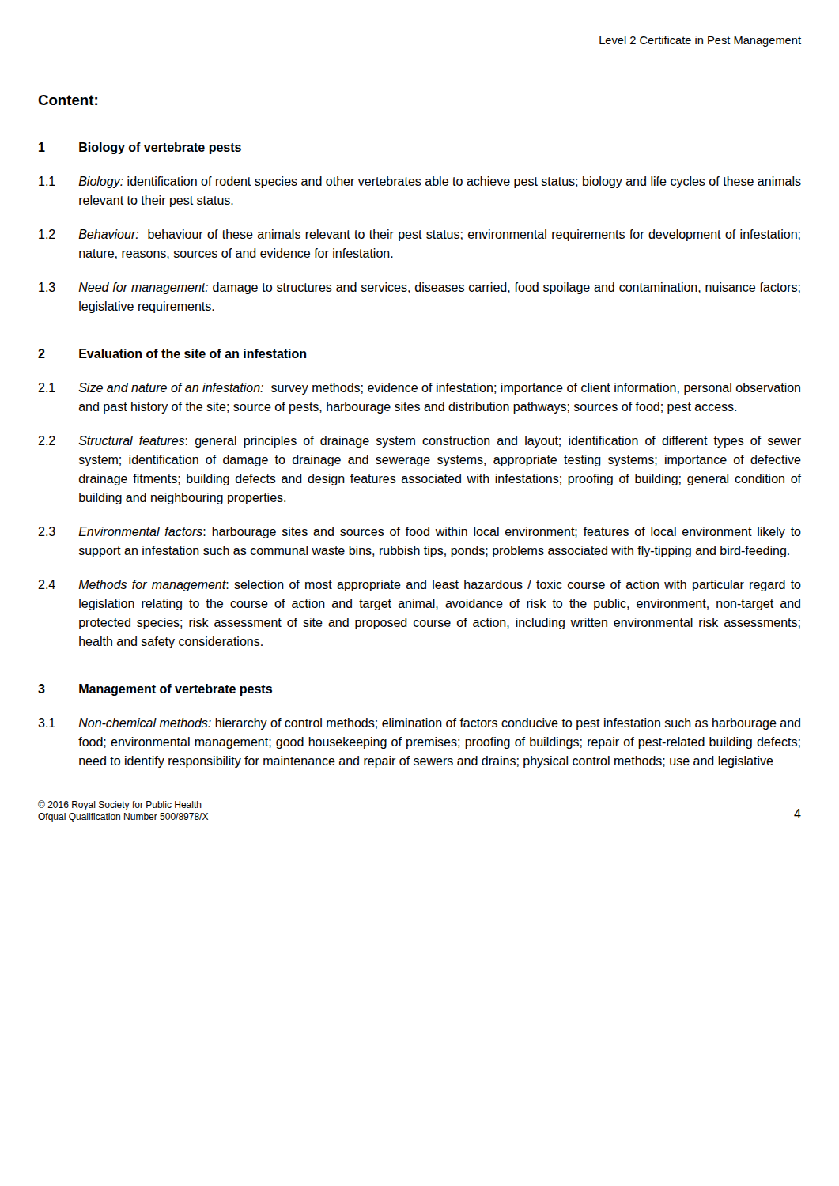Level 2 Certificate in Pest Management
Content:
1
Biology of vertebrate pests
1.1
Biology: identification of rodent species and other vertebrates able to achieve pest status; biology and life cycles of these animals relevant to their pest status.
1.2
Behaviour: behaviour of these animals relevant to their pest status; environmental requirements for development of infestation; nature, reasons, sources of and evidence for infestation.
1.3
Need for management: damage to structures and services, diseases carried, food spoilage and contamination, nuisance factors; legislative requirements.
2
Evaluation of the site of an infestation
2.1
Size and nature of an infestation: survey methods; evidence of infestation; importance of client information, personal observation and past history of the site; source of pests, harbourage sites and distribution pathways; sources of food; pest access.
2.2
Structural features: general principles of drainage system construction and layout; identification of different types of sewer system; identification of damage to drainage and sewerage systems, appropriate testing systems; importance of defective drainage fitments; building defects and design features associated with infestations; proofing of building; general condition of building and neighbouring properties.
2.3
Environmental factors: harbourage sites and sources of food within local environment; features of local environment likely to support an infestation such as communal waste bins, rubbish tips, ponds; problems associated with fly-tipping and bird-feeding.
2.4
Methods for management: selection of most appropriate and least hazardous / toxic course of action with particular regard to legislation relating to the course of action and target animal, avoidance of risk to the public, environment, non-target and protected species; risk assessment of site and proposed course of action, including written environmental risk assessments; health and safety considerations.
3
Management of vertebrate pests
3.1
Non-chemical methods: hierarchy of control methods; elimination of factors conducive to pest infestation such as harbourage and food; environmental management; good housekeeping of premises; proofing of buildings; repair of pest-related building defects; need to identify responsibility for maintenance and repair of sewers and drains; physical control methods; use and legislative
© 2016 Royal Society for Public Health
Ofqual Qualification Number 500/8978/X
4